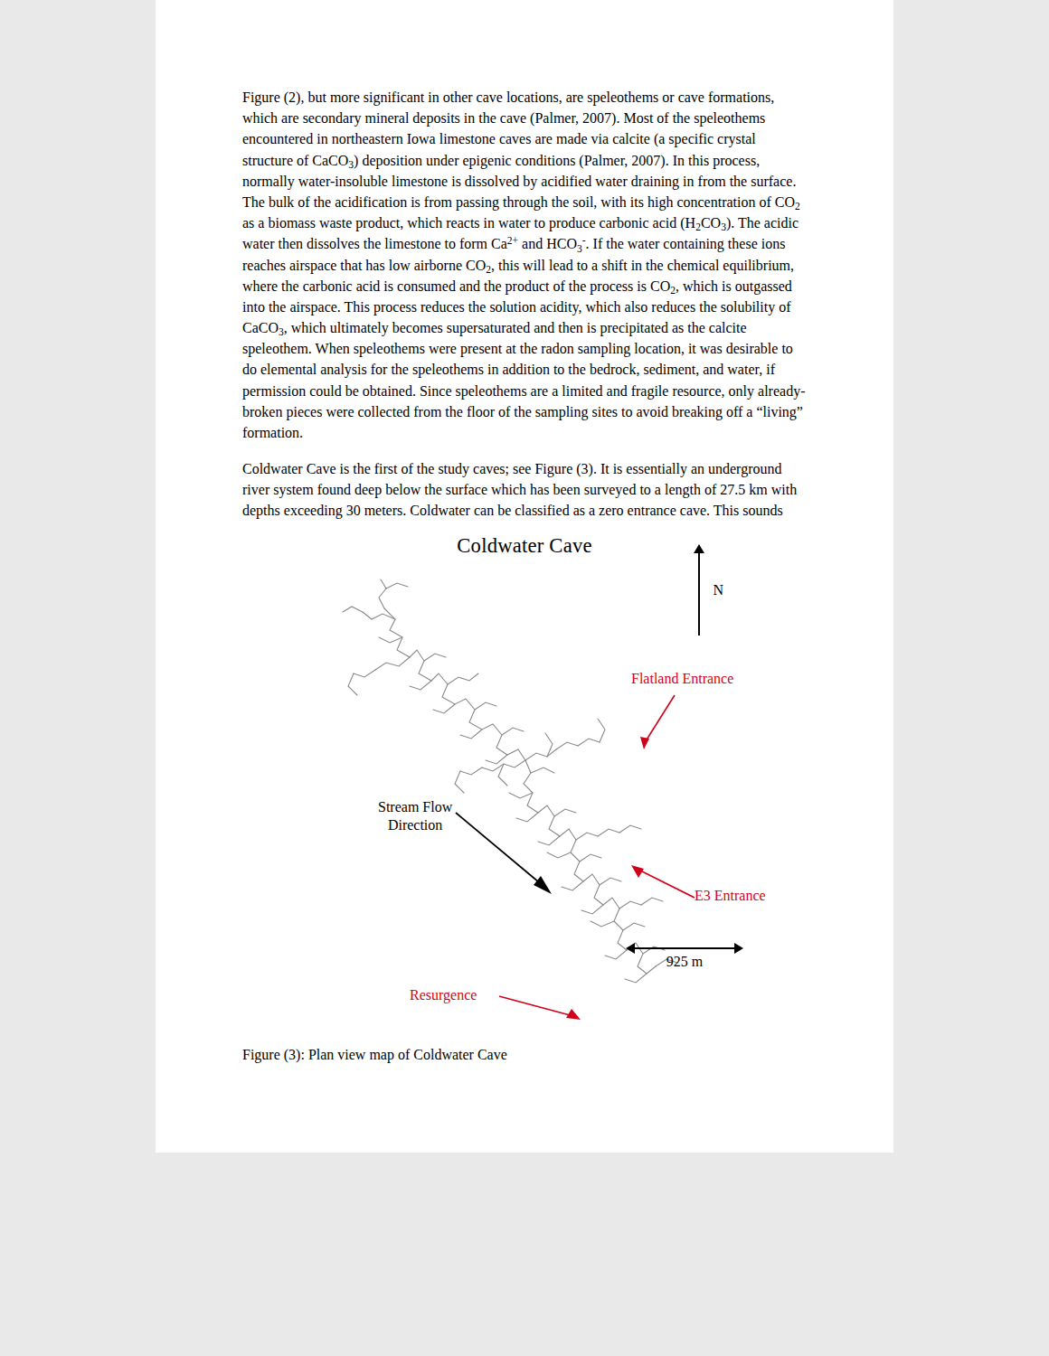Figure (2), but more significant in other cave locations, are speleothems or cave formations, which are secondary mineral deposits in the cave (Palmer, 2007). Most of the speleothems encountered in northeastern Iowa limestone caves are made via calcite (a specific crystal structure of CaCO3) deposition under epigenic conditions (Palmer, 2007). In this process, normally water-insoluble limestone is dissolved by acidified water draining in from the surface. The bulk of the acidification is from passing through the soil, with its high concentration of CO2 as a biomass waste product, which reacts in water to produce carbonic acid (H2CO3). The acidic water then dissolves the limestone to form Ca2+ and HCO3-. If the water containing these ions reaches airspace that has low airborne CO2, this will lead to a shift in the chemical equilibrium, where the carbonic acid is consumed and the product of the process is CO2, which is outgassed into the airspace. This process reduces the solution acidity, which also reduces the solubility of CaCO3, which ultimately becomes supersaturated and then is precipitated as the calcite speleothem. When speleothems were present at the radon sampling location, it was desirable to do elemental analysis for the speleothems in addition to the bedrock, sediment, and water, if permission could be obtained. Since speleothems are a limited and fragile resource, only already-broken pieces were collected from the floor of the sampling sites to avoid breaking off a “living” formation.
Coldwater Cave is the first of the study caves; see Figure (3). It is essentially an underground river system found deep below the surface which has been surveyed to a length of 27.5 km with depths exceeding 30 meters. Coldwater can be classified as a zero entrance cave. This sounds
Coldwater Cave
N
Flatland Entrance
Stream Flow
Direction
E3 Entrance
Resurgence
925 m
Figure (3): Plan view map of Coldwater Cave